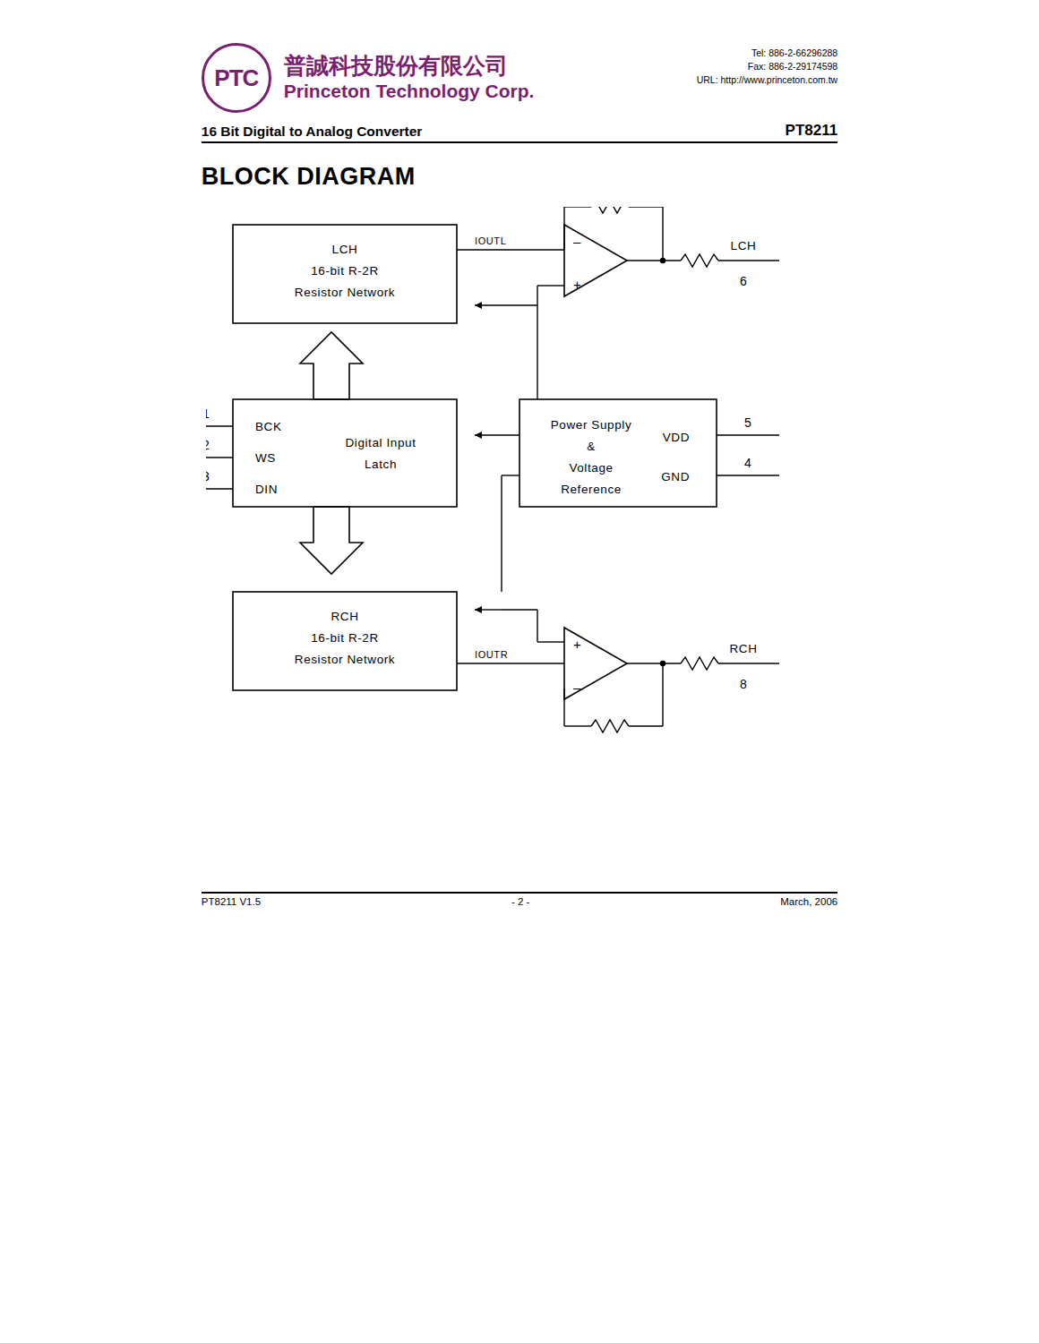PTC
普誠科技股份有限公司
Princeton Technology Corp.
Tel: 886-2-66296288
Fax: 886-2-29174598
URL: http://www.princeton.com.tw
16 Bit Digital to Analog Converter
PT8211
BLOCK DIAGRAM
LCH 16-bit R-2R Resistor Network IOUTL – + LCH 6 BCK WS DIN Digital Input Latch 1 2 3 Power Supply & Voltage Reference VDD GND 5 4 RCH 16-bit R-2R Resistor Network IOUTR + – RCH 8
PT8211 V1.5
- 2 -
March, 2006